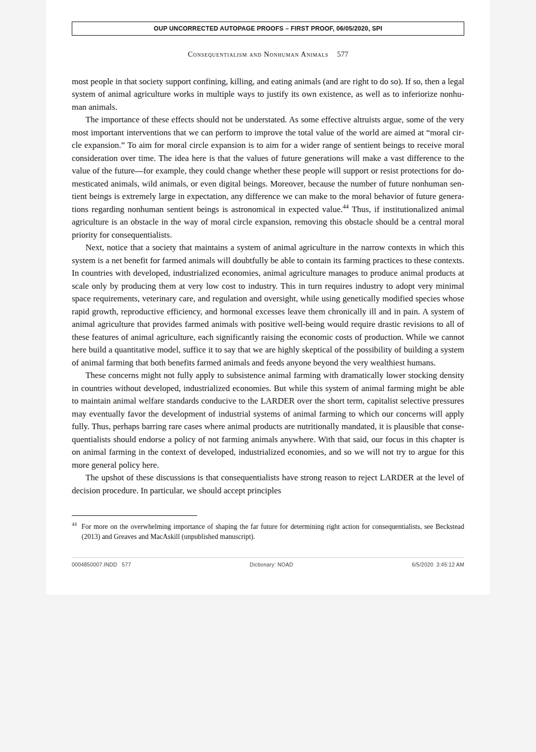OUP UNCORRECTED AUTOPAGE PROOFS – FIRST PROOF, 06/05/2020, SPi
Consequentialism and Nonhuman Animals 577
most people in that society support confining, killing, and eating animals (and are right to do so). If so, then a legal system of animal agriculture works in multiple ways to justify its own existence, as well as to inferiorize nonhuman animals.
The importance of these effects should not be understated. As some effective altruists argue, some of the very most important interventions that we can perform to improve the total value of the world are aimed at “moral circle expansion.” To aim for moral circle expansion is to aim for a wider range of sentient beings to receive moral consideration over time. The idea here is that the values of future generations will make a vast difference to the value of the future—for example, they could change whether these people will support or resist protections for domesticated animals, wild animals, or even digital beings. Moreover, because the number of future nonhuman sentient beings is extremely large in expectation, any difference we can make to the moral behavior of future generations regarding nonhuman sentient beings is astronomical in expected value.44 Thus, if institutionalized animal agriculture is an obstacle in the way of moral circle expansion, removing this obstacle should be a central moral priority for consequentialists.
Next, notice that a society that maintains a system of animal agriculture in the narrow contexts in which this system is a net benefit for farmed animals will doubtfully be able to contain its farming practices to these contexts. In countries with developed, industrialized economies, animal agriculture manages to produce animal products at scale only by producing them at very low cost to industry. This in turn requires industry to adopt very minimal space requirements, veterinary care, and regulation and oversight, while using genetically modified species whose rapid growth, reproductive efficiency, and hormonal excesses leave them chronically ill and in pain. A system of animal agriculture that provides farmed animals with positive well-being would require drastic revisions to all of these features of animal agriculture, each significantly raising the economic costs of production. While we cannot here build a quantitative model, suffice it to say that we are highly skeptical of the possibility of building a system of animal farming that both benefits farmed animals and feeds anyone beyond the very wealthiest humans.
These concerns might not fully apply to subsistence animal farming with dramatically lower stocking density in countries without developed, industrialized economies. But while this system of animal farming might be able to maintain animal welfare standards conducive to the LARDER over the short term, capitalist selective pressures may eventually favor the development of industrial systems of animal farming to which our concerns will apply fully. Thus, perhaps barring rare cases where animal products are nutritionally mandated, it is plausible that consequentialists should endorse a policy of not farming animals anywhere. With that said, our focus in this chapter is on animal farming in the context of developed, industrialized economies, and so we will not try to argue for this more general policy here.
The upshot of these discussions is that consequentialists have strong reason to reject LARDER at the level of decision procedure. In particular, we should accept principles
44 For more on the overwhelming importance of shaping the far future for determining right action for consequentialists, see Beckstead (2013) and Greaves and MacAskill (unpublished manuscript).
0004850007.INDD 577 Dictionary: NOAD 6/5/2020 3:45:12 AM